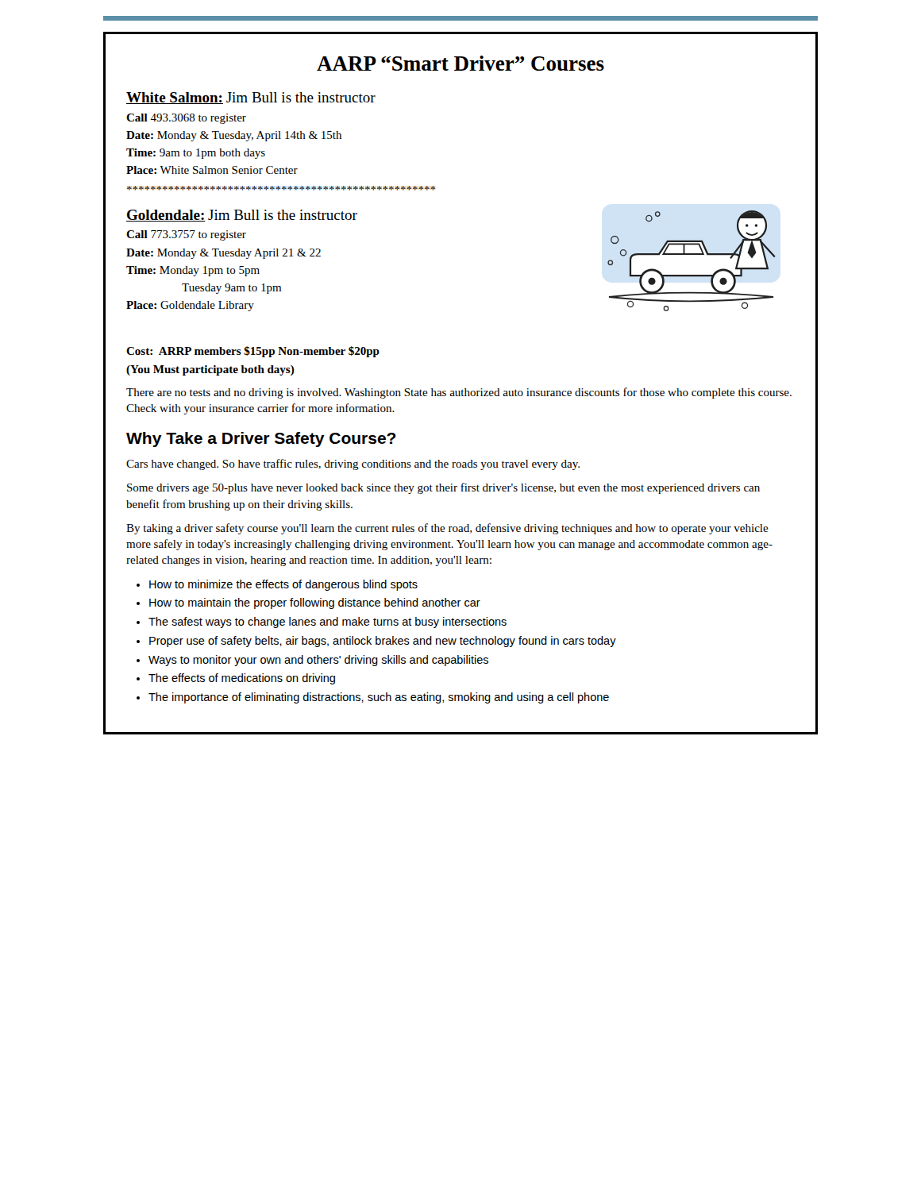AARP “Smart Driver” Courses
White Salmon: Jim Bull is the instructor
Call 493.3068 to register
Date: Monday & Tuesday, April 14th & 15th
Time: 9am to 1pm both days
Place: White Salmon Senior Center
****************************************************
Goldendale: Jim Bull is the instructor
Call 773.3757 to register
Date: Monday & Tuesday April 21 & 22
Time: Monday 1pm to 5pm
Tuesday 9am to 1pm
Place: Goldendale Library
Cost: ARRP members $15pp Non-member $20pp
(You Must participate both days)
There are no tests and no driving is involved. Washington State has authorized auto insurance discounts for those who complete this course. Check with your insurance carrier for more information.
Why Take a Driver Safety Course?
Cars have changed. So have traffic rules, driving conditions and the roads you travel every day.
Some drivers age 50-plus have never looked back since they got their first driver's license, but even the most experienced drivers can benefit from brushing up on their driving skills.
By taking a driver safety course you'll learn the current rules of the road, defensive driving techniques and how to operate your vehicle more safely in today's increasingly challenging driving environment. You'll learn how you can manage and accommodate common age-related changes in vision, hearing and reaction time. In addition, you'll learn:
How to minimize the effects of dangerous blind spots
How to maintain the proper following distance behind another car
The safest ways to change lanes and make turns at busy intersections
Proper use of safety belts, air bags, antilock brakes and new technology found in cars today
Ways to monitor your own and others' driving skills and capabilities
The effects of medications on driving
The importance of eliminating distractions, such as eating, smoking and using a cell phone